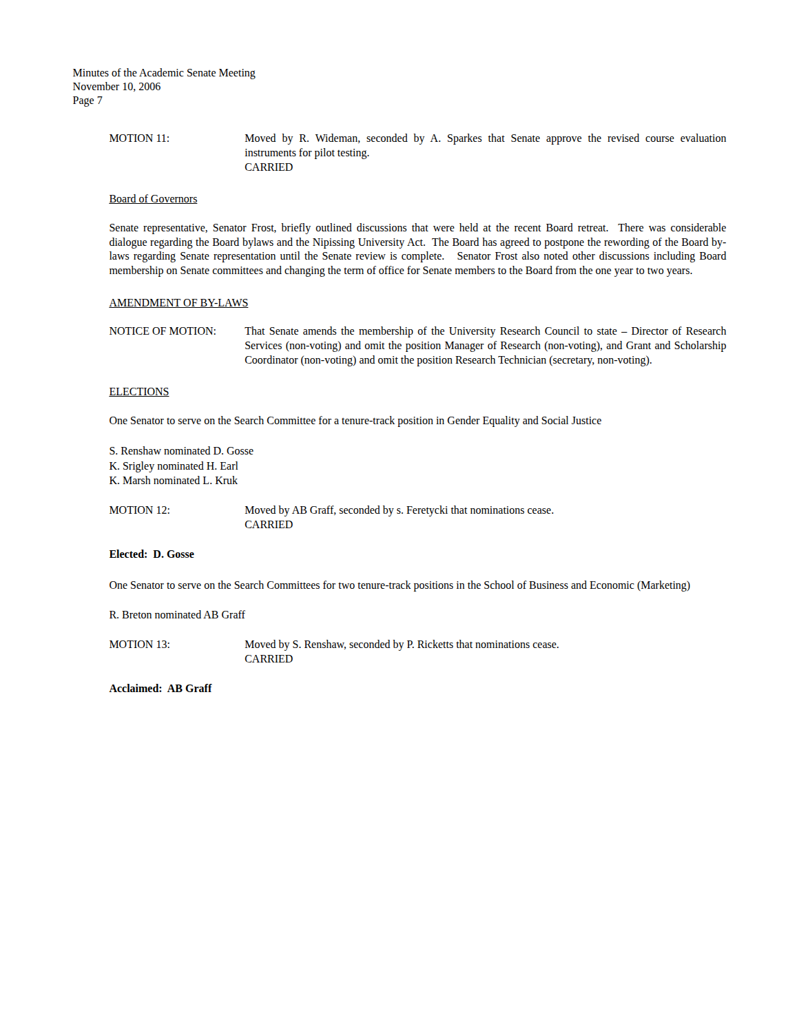Minutes of the Academic Senate Meeting
November 10, 2006
Page 7
MOTION 11:
Moved by R. Wideman, seconded by A. Sparkes that Senate approve the revised course evaluation instruments for pilot testing. CARRIED
Board of Governors
Senate representative, Senator Frost, briefly outlined discussions that were held at the recent Board retreat. There was considerable dialogue regarding the Board bylaws and the Nipissing University Act. The Board has agreed to postpone the rewording of the Board by-laws regarding Senate representation until the Senate review is complete. Senator Frost also noted other discussions including Board membership on Senate committees and changing the term of office for Senate members to the Board from the one year to two years.
AMENDMENT OF BY-LAWS
NOTICE OF MOTION:
That Senate amends the membership of the University Research Council to state – Director of Research Services (non-voting) and omit the position Manager of Research (non-voting), and Grant and Scholarship Coordinator (non-voting) and omit the position Research Technician (secretary, non-voting).
ELECTIONS
One Senator to serve on the Search Committee for a tenure-track position in Gender Equality and Social Justice
S. Renshaw nominated D. Gosse
K. Srigley nominated H. Earl
K. Marsh nominated L. Kruk
MOTION 12:
Moved by AB Graff, seconded by s. Feretycki that nominations cease. CARRIED
Elected: D. Gosse
One Senator to serve on the Search Committees for two tenure-track positions in the School of Business and Economic (Marketing)
R. Breton nominated AB Graff
MOTION 13:
Moved by S. Renshaw, seconded by P. Ricketts that nominations cease. CARRIED
Acclaimed: AB Graff